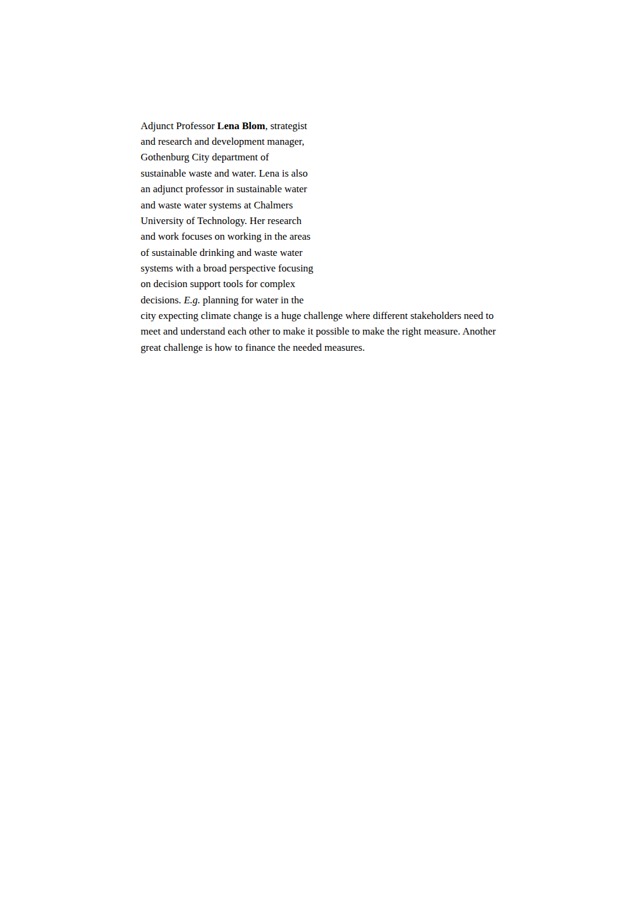Adjunct Professor Lena Blom, strategist and research and development manager, Gothenburg City department of sustainable waste and water. Lena is also an adjunct professor in sustainable water and waste water systems at Chalmers University of Technology. Her research and work focuses on working in the areas of sustainable drinking and waste water systems with a broad perspective focusing on decision support tools for complex decisions. E.g. planning for water in the city expecting climate change is a huge challenge where different stakeholders need to meet and understand each other to make it possible to make the right measure. Another great challenge is how to finance the needed measures.